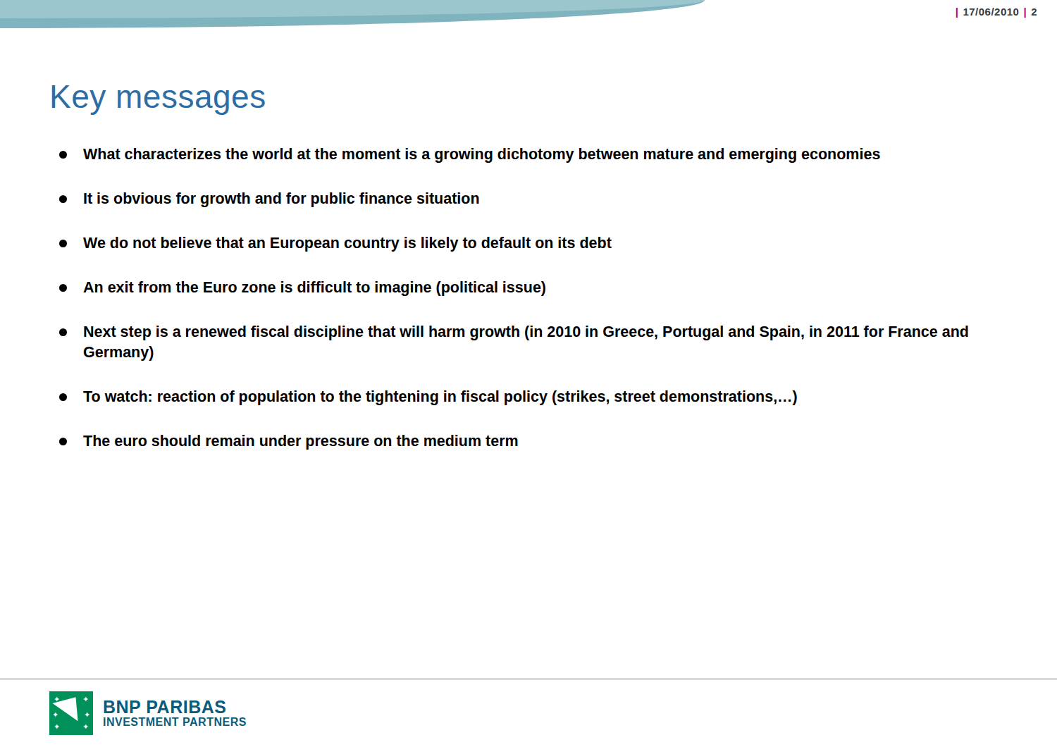|17/06/2010|2
Key messages
What characterizes the world at the moment is a growing dichotomy between mature and emerging economies
It is obvious for growth and for public finance situation
We do not believe that an European country is likely to default on its debt
An exit from the Euro zone is difficult to imagine (political issue)
Next step is a renewed fiscal discipline that will harm growth (in 2010 in Greece, Portugal and Spain, in 2011 for France and Germany)
To watch: reaction of population to the tightening in fiscal policy (strikes, street demonstrations,…)
The euro should remain under pressure on the medium term
✦ ✦ ✦ ✦ ✦ ✦
BNP PARIBAS
INVESTMENT PARTNERS